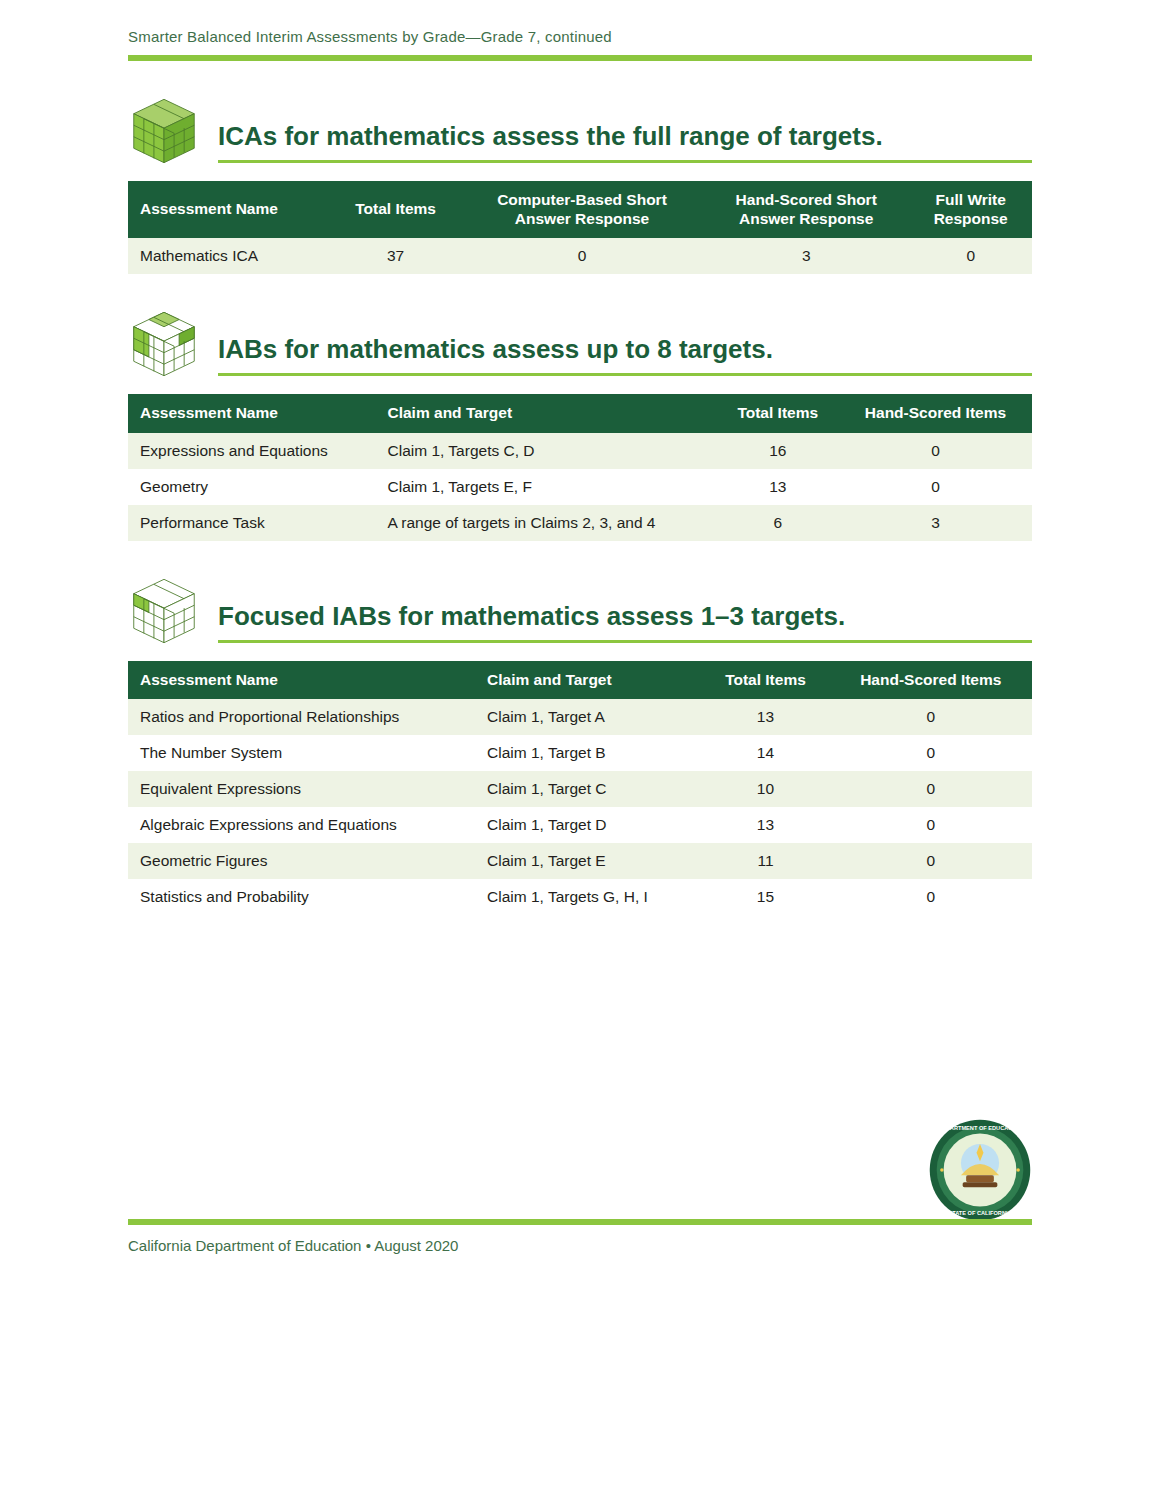Smarter Balanced Interim Assessments by Grade—Grade 7, continued
ICAs for mathematics assess the full range of targets.
| Assessment Name | Total Items | Computer-Based Short Answer Response | Hand-Scored Short Answer Response | Full Write Response |
| --- | --- | --- | --- | --- |
| Mathematics ICA | 37 | 0 | 3 | 0 |
IABs for mathematics assess up to 8 targets.
| Assessment Name | Claim and Target | Total Items | Hand-Scored Items |
| --- | --- | --- | --- |
| Expressions and Equations | Claim 1, Targets C, D | 16 | 0 |
| Geometry | Claim 1, Targets E, F | 13 | 0 |
| Performance Task | A range of targets in Claims 2, 3, and 4 | 6 | 3 |
Focused IABs for mathematics assess 1–3 targets.
| Assessment Name | Claim and Target | Total Items | Hand-Scored Items |
| --- | --- | --- | --- |
| Ratios and Proportional Relationships | Claim 1, Target A | 13 | 0 |
| The Number System | Claim 1, Target B | 14 | 0 |
| Equivalent Expressions | Claim 1, Target C | 10 | 0 |
| Algebraic Expressions and Equations | Claim 1, Target D | 13 | 0 |
| Geometric Figures | Claim 1, Target E | 11 | 0 |
| Statistics and Probability | Claim 1, Targets G, H, I | 15 | 0 |
DEPARTMENT OF EDUCATION STATE OF CALIFORNIA
California Department of Education • August 2020